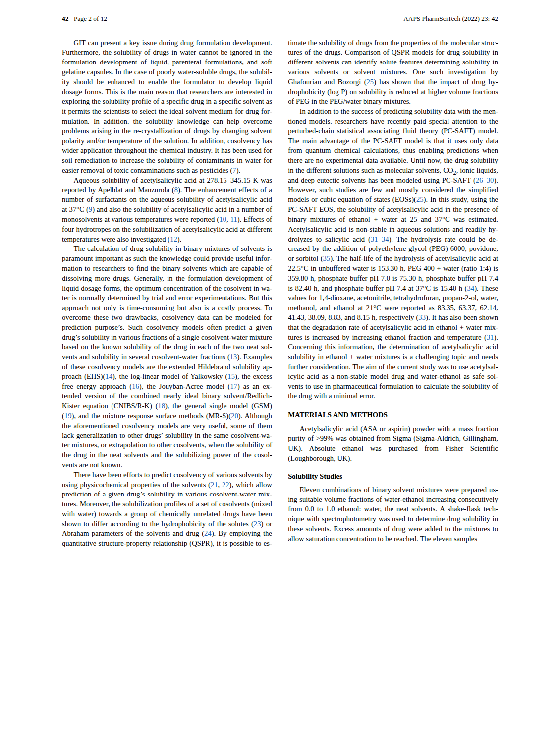42 Page 2 of 12
AAPS PharmSciTech (2022) 23: 42
GIT can present a key issue during drug formulation development. Furthermore, the solubility of drugs in water cannot be ignored in the formulation development of liquid, parenteral formulations, and soft gelatine capsules. In the case of poorly water-soluble drugs, the solubility should be enhanced to enable the formulator to develop liquid dosage forms. This is the main reason that researchers are interested in exploring the solubility profile of a specific drug in a specific solvent as it permits the scientists to select the ideal solvent medium for drug formulation. In addition, the solubility knowledge can help overcome problems arising in the re-crystallization of drugs by changing solvent polarity and/or temperature of the solution. In addition, cosolvency has wider application throughout the chemical industry. It has been used for soil remediation to increase the solubility of contaminants in water for easier removal of toxic contaminations such as pesticides (7).
Aqueous solubility of acetylsalicylic acid at 278.15–345.15 K was reported by Apelblat and Manzurola (8). The enhancement effects of a number of surfactants on the aqueous solubility of acetylsalicylic acid at 37°C (9) and also the solubility of acetylsalicylic acid in a number of monosolvents at various temperatures were reported (10, 11). Effects of four hydrotropes on the solubilization of acetylsalicylic acid at different temperatures were also investigated (12).
The calculation of drug solubility in binary mixtures of solvents is paramount important as such the knowledge could provide useful information to researchers to find the binary solvents which are capable of dissolving more drugs. Generally, in the formulation development of liquid dosage forms, the optimum concentration of the cosolvent in water is normally determined by trial and error experimentations. But this approach not only is time-consuming but also is a costly process. To overcome these two drawbacks, cosolvency data can be modeled for prediction purpose’s. Such cosolvency models often predict a given drug’s solubility in various fractions of a single cosolvent-water mixture based on the known solubility of the drug in each of the two neat solvents and solubility in several cosolvent-water fractions (13). Examples of these cosolvency models are the extended Hildebrand solubility approach (EHS)(14), the log-linear model of Yalkowsky (15), the excess free energy approach (16), the Jouyban-Acree model (17) as an extended version of the combined nearly ideal binary solvent/Redlich-Kister equation (CNIBS/R-K) (18), the general single model (GSM)(19), and the mixture response surface methods (MR-S)(20). Although the aforementioned cosolvency models are very useful, some of them lack generalization to other drugs’ solubility in the same cosolvent-water mixtures, or extrapolation to other cosolvents, when the solubility of the drug in the neat solvents and the solubilizing power of the cosolvents are not known.
There have been efforts to predict cosolvency of various solvents by using physicochemical properties of the solvents (21, 22), which allow prediction of a given drug’s solubility in various cosolvent-water mixtures. Moreover, the solubilization profiles of a set of cosolvents (mixed with water) towards a group of chemically unrelated drugs have been shown to differ according to the hydrophobicity of the solutes (23) or Abraham parameters of the solvents and drug (24). By employing the quantitative structure-property relationship (QSPR), it is possible to estimate the solubility of drugs from the properties of the molecular structures of the drugs. Comparison of QSPR models for drug solubility in different solvents can identify solute features determining solubility in various solvents or solvent mixtures. One such investigation by Ghafourian and Bozorgi (25) has shown that the impact of drug hydrophobicity (log P) on solubility is reduced at higher volume fractions of PEG in the PEG/water binary mixtures.
In addition to the success of predicting solubility data with the mentioned models, researchers have recently paid special attention to the perturbed-chain statistical associating fluid theory (PC-SAFT) model. The main advantage of the PC-SAFT model is that it uses only data from quantum chemical calculations, thus enabling predictions when there are no experimental data available. Until now, the drug solubility in the different solutions such as molecular solvents, CO2, ionic liquids, and deep eutectic solvents has been modeled using PC-SAFT (26–30). However, such studies are few and mostly considered the simplified models or cubic equation of states (EOSs)(25). In this study, using the PC-SAFT EOS, the solubility of acetylsalicylic acid in the presence of binary mixtures of ethanol + water at 25 and 37°C was estimated. Acetylsalicylic acid is non-stable in aqueous solutions and readily hydrolyzes to salicylic acid (31–34). The hydrolysis rate could be decreased by the addition of polyethylene glycol (PEG) 6000, povidone, or sorbitol (35). The half-life of the hydrolysis of acetylsalicylic acid at 22.5°C in unbuffered water is 153.30 h, PEG 400 + water (ratio 1:4) is 359.80 h, phosphate buffer pH 7.0 is 75.30 h, phosphate buffer pH 7.4 is 82.40 h, and phosphate buffer pH 7.4 at 37°C is 15.40 h (34). These values for 1,4-dioxane, acetonitrile, tetrahydrofuran, propan-2-ol, water, methanol, and ethanol at 21°C were reported as 83.35, 63.37, 62.14, 41.43, 38.09, 8.83, and 8.15 h, respectively (33). It has also been shown that the degradation rate of acetylsalicylic acid in ethanol + water mixtures is increased by increasing ethanol fraction and temperature (31). Concerning this information, the determination of acetylsalicylic acid solubility in ethanol + water mixtures is a challenging topic and needs further consideration. The aim of the current study was to use acetylsalicylic acid as a non-stable model drug and water-ethanol as safe solvents to use in pharmaceutical formulation to calculate the solubility of the drug with a minimal error.
MATERIALS AND METHODS
Acetylsalicylic acid (ASA or aspirin) powder with a mass fraction purity of >99% was obtained from Sigma (Sigma-Aldrich, Gillingham, UK). Absolute ethanol was purchased from Fisher Scientific (Loughborough, UK).
Solubility Studies
Eleven combinations of binary solvent mixtures were prepared using suitable volume fractions of water-ethanol increasing consecutively from 0.0 to 1.0 ethanol: water, the neat solvents. A shake-flask technique with spectrophotometry was used to determine drug solubility in these solvents. Excess amounts of drug were added to the mixtures to allow saturation concentration to be reached. The eleven samples